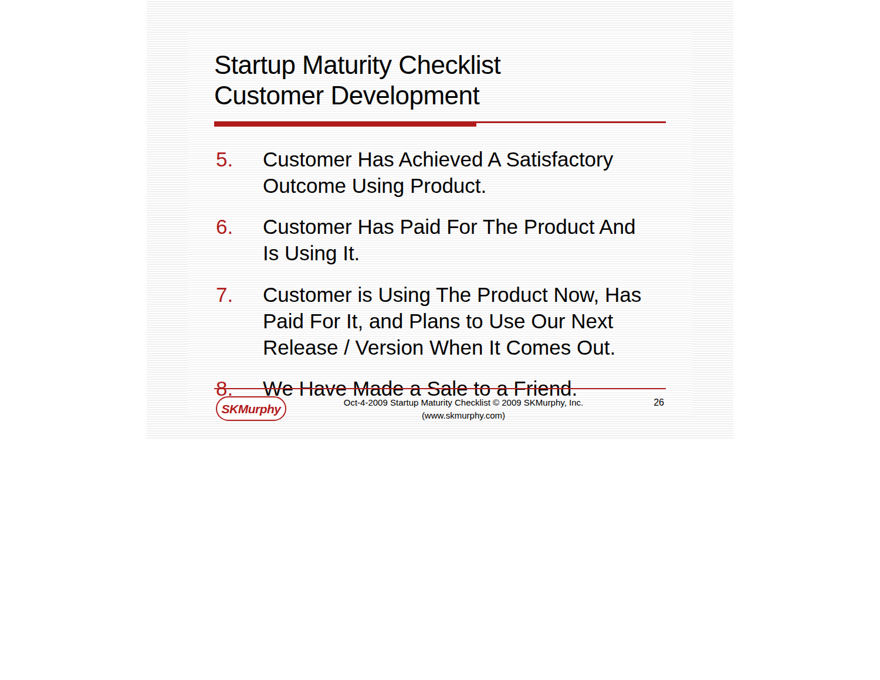Startup Maturity Checklist
Customer Development
Customer Has Achieved A Satisfactory Outcome Using Product.
Customer Has Paid For The Product And Is Using It.
Customer is Using The Product Now, Has Paid For It, and Plans to Use Our Next Release / Version When It Comes Out.
We Have Made a Sale to a Friend.
SKMurphy
Oct-4-2009 Startup Maturity Checklist © 2009 SKMurphy, Inc.
(www.skmurphy.com)
26